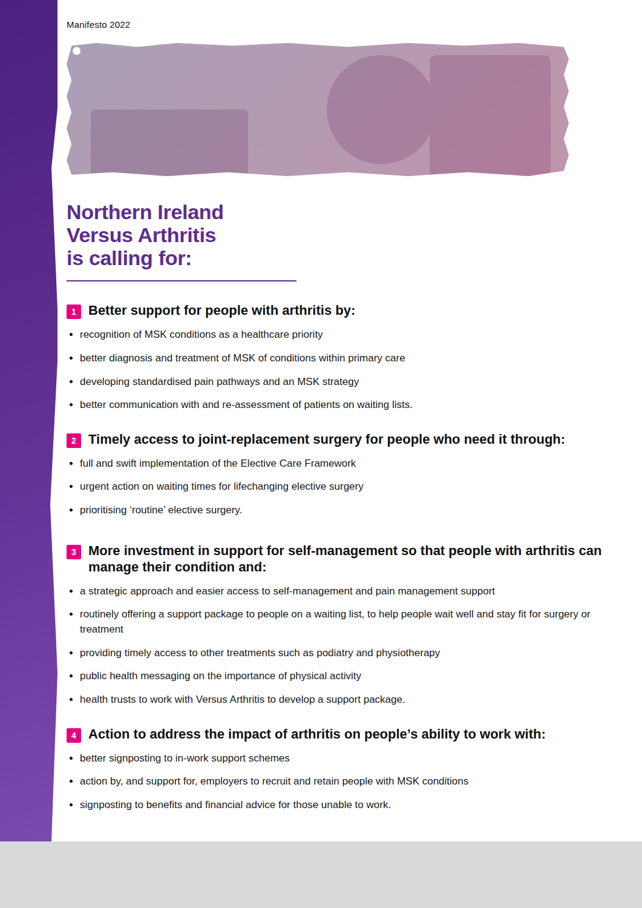Manifesto 2022
Northern Ireland
Versus Arthritis
is calling for:
1
Better support for people with arthritis by:
recognition of MSK conditions as a healthcare priority
better diagnosis and treatment of MSK of conditions within primary care
developing standardised pain pathways and an MSK strategy
better communication with and re-assessment of patients on waiting lists.
2
Timely access to joint-replacement surgery for people who need it through:
full and swift implementation of the Elective Care Framework
urgent action on waiting times for lifechanging elective surgery
prioritising ‘routine’ elective surgery.
3
More investment in support for self-management so that people with arthritis can manage their condition and:
a strategic approach and easier access to self-management and pain management support
routinely offering a support package to people on a waiting list, to help people wait well and stay fit for surgery or treatment
providing timely access to other treatments such as podiatry and physiotherapy
public health messaging on the importance of physical activity
health trusts to work with Versus Arthritis to develop a support package.
4
Action to address the impact of arthritis on people’s ability to work with:
better signposting to in-work support schemes
action by, and support for, employers to recruit and retain people with MSK conditions
signposting to benefits and financial advice for those unable to work.